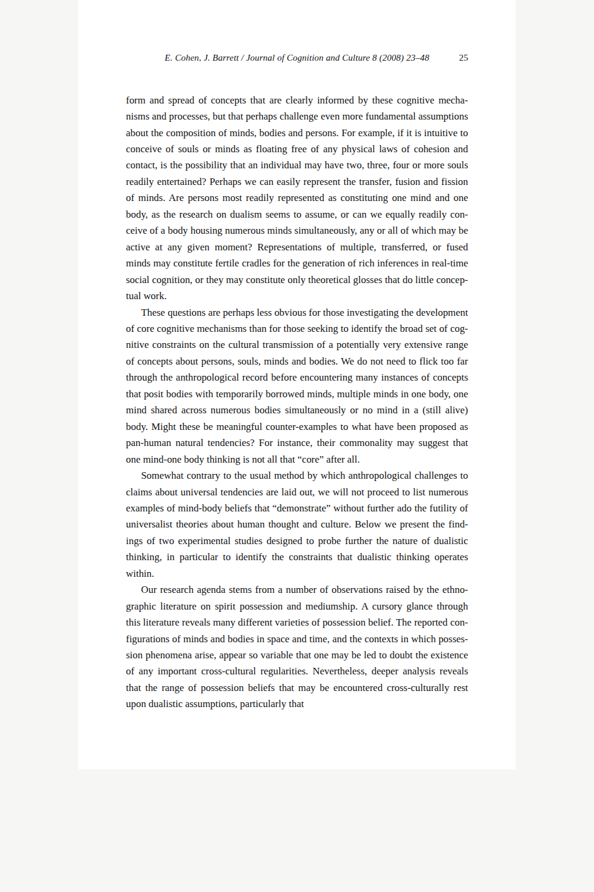E. Cohen, J. Barrett / Journal of Cognition and Culture 8 (2008) 23–48 25
form and spread of concepts that are clearly informed by these cognitive mechanisms and processes, but that perhaps challenge even more fundamental assumptions about the composition of minds, bodies and persons. For example, if it is intuitive to conceive of souls or minds as floating free of any physical laws of cohesion and contact, is the possibility that an individual may have two, three, four or more souls readily entertained? Perhaps we can easily represent the transfer, fusion and fission of minds. Are persons most readily represented as constituting one mind and one body, as the research on dualism seems to assume, or can we equally readily conceive of a body housing numerous minds simultaneously, any or all of which may be active at any given moment? Representations of multiple, transferred, or fused minds may constitute fertile cradles for the generation of rich inferences in real-time social cognition, or they may constitute only theoretical glosses that do little conceptual work.
These questions are perhaps less obvious for those investigating the development of core cognitive mechanisms than for those seeking to identify the broad set of cognitive constraints on the cultural transmission of a potentially very extensive range of concepts about persons, souls, minds and bodies. We do not need to flick too far through the anthropological record before encountering many instances of concepts that posit bodies with temporarily borrowed minds, multiple minds in one body, one mind shared across numerous bodies simultaneously or no mind in a (still alive) body. Might these be meaningful counter-examples to what have been proposed as pan-human natural tendencies? For instance, their commonality may suggest that one mind-one body thinking is not all that “core” after all.
Somewhat contrary to the usual method by which anthropological challenges to claims about universal tendencies are laid out, we will not proceed to list numerous examples of mind-body beliefs that “demonstrate” without further ado the futility of universalist theories about human thought and culture. Below we present the findings of two experimental studies designed to probe further the nature of dualistic thinking, in particular to identify the constraints that dualistic thinking operates within.
Our research agenda stems from a number of observations raised by the ethnographic literature on spirit possession and mediumship. A cursory glance through this literature reveals many different varieties of possession belief. The reported configurations of minds and bodies in space and time, and the contexts in which possession phenomena arise, appear so variable that one may be led to doubt the existence of any important cross-cultural regularities. Nevertheless, deeper analysis reveals that the range of possession beliefs that may be encountered cross-culturally rest upon dualistic assumptions, particularly that